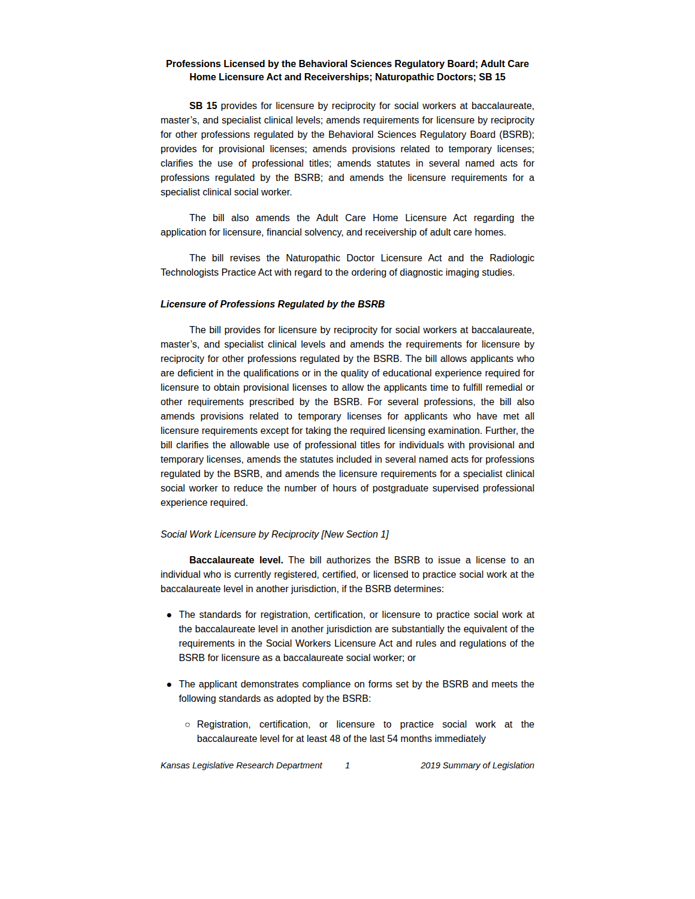Professions Licensed by the Behavioral Sciences Regulatory Board; Adult Care
Home Licensure Act and Receiverships; Naturopathic Doctors; SB 15
SB 15 provides for licensure by reciprocity for social workers at baccalaureate, master’s, and specialist clinical levels; amends requirements for licensure by reciprocity for other professions regulated by the Behavioral Sciences Regulatory Board (BSRB); provides for provisional licenses; amends provisions related to temporary licenses; clarifies the use of professional titles; amends statutes in several named acts for professions regulated by the BSRB; and amends the licensure requirements for a specialist clinical social worker.
The bill also amends the Adult Care Home Licensure Act regarding the application for licensure, financial solvency, and receivership of adult care homes.
The bill revises the Naturopathic Doctor Licensure Act and the Radiologic Technologists Practice Act with regard to the ordering of diagnostic imaging studies.
Licensure of Professions Regulated by the BSRB
The bill provides for licensure by reciprocity for social workers at baccalaureate, master’s, and specialist clinical levels and amends the requirements for licensure by reciprocity for other professions regulated by the BSRB. The bill allows applicants who are deficient in the qualifications or in the quality of educational experience required for licensure to obtain provisional licenses to allow the applicants time to fulfill remedial or other requirements prescribed by the BSRB. For several professions, the bill also amends provisions related to temporary licenses for applicants who have met all licensure requirements except for taking the required licensing examination. Further, the bill clarifies the allowable use of professional titles for individuals with provisional and temporary licenses, amends the statutes included in several named acts for professions regulated by the BSRB, and amends the licensure requirements for a specialist clinical social worker to reduce the number of hours of postgraduate supervised professional experience required.
Social Work Licensure by Reciprocity [New Section 1]
Baccalaureate level. The bill authorizes the BSRB to issue a license to an individual who is currently registered, certified, or licensed to practice social work at the baccalaureate level in another jurisdiction, if the BSRB determines:
The standards for registration, certification, or licensure to practice social work at the baccalaureate level in another jurisdiction are substantially the equivalent of the requirements in the Social Workers Licensure Act and rules and regulations of the BSRB for licensure as a baccalaureate social worker; or
The applicant demonstrates compliance on forms set by the BSRB and meets the following standards as adopted by the BSRB:
Registration, certification, or licensure to practice social work at the baccalaureate level for at least 48 of the last 54 months immediately
Kansas Legislative Research Department 1 2019 Summary of Legislation